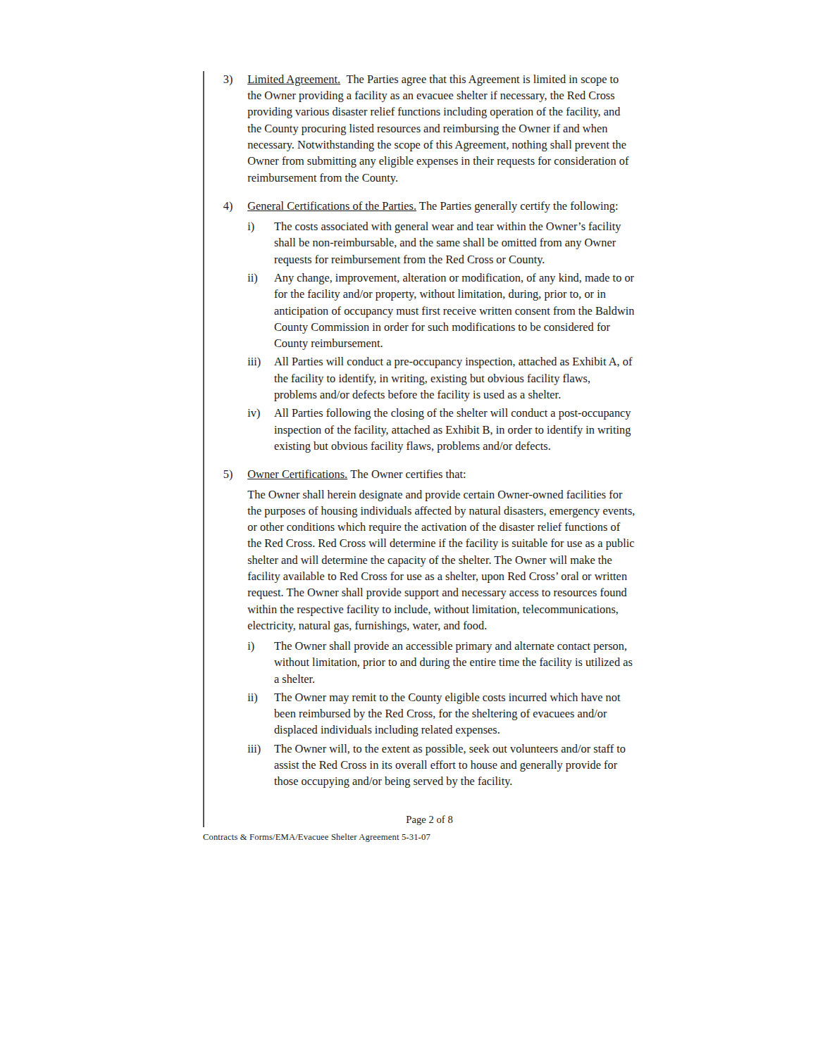3) Limited Agreement. The Parties agree that this Agreement is limited in scope to the Owner providing a facility as an evacuee shelter if necessary, the Red Cross providing various disaster relief functions including operation of the facility, and the County procuring listed resources and reimbursing the Owner if and when necessary. Notwithstanding the scope of this Agreement, nothing shall prevent the Owner from submitting any eligible expenses in their requests for consideration of reimbursement from the County.
4) General Certifications of the Parties. The Parties generally certify the following:
i) The costs associated with general wear and tear within the Owner’s facility shall be non-reimbursable, and the same shall be omitted from any Owner requests for reimbursement from the Red Cross or County.
ii) Any change, improvement, alteration or modification, of any kind, made to or for the facility and/or property, without limitation, during, prior to, or in anticipation of occupancy must first receive written consent from the Baldwin County Commission in order for such modifications to be considered for County reimbursement.
iii) All Parties will conduct a pre-occupancy inspection, attached as Exhibit A, of the facility to identify, in writing, existing but obvious facility flaws, problems and/or defects before the facility is used as a shelter.
iv) All Parties following the closing of the shelter will conduct a post-occupancy inspection of the facility, attached as Exhibit B, in order to identify in writing existing but obvious facility flaws, problems and/or defects.
5) Owner Certifications. The Owner certifies that:
The Owner shall herein designate and provide certain Owner-owned facilities for the purposes of housing individuals affected by natural disasters, emergency events, or other conditions which require the activation of the disaster relief functions of the Red Cross. Red Cross will determine if the facility is suitable for use as a public shelter and will determine the capacity of the shelter. The Owner will make the facility available to Red Cross for use as a shelter, upon Red Cross’ oral or written request. The Owner shall provide support and necessary access to resources found within the respective facility to include, without limitation, telecommunications, electricity, natural gas, furnishings, water, and food.
i) The Owner shall provide an accessible primary and alternate contact person, without limitation, prior to and during the entire time the facility is utilized as a shelter.
ii) The Owner may remit to the County eligible costs incurred which have not been reimbursed by the Red Cross, for the sheltering of evacuees and/or displaced individuals including related expenses.
iii) The Owner will, to the extent as possible, seek out volunteers and/or staff to assist the Red Cross in its overall effort to house and generally provide for those occupying and/or being served by the facility.
Page 2 of 8
Contracts & Forms/EMA/Evacuee Shelter Agreement 5-31-07